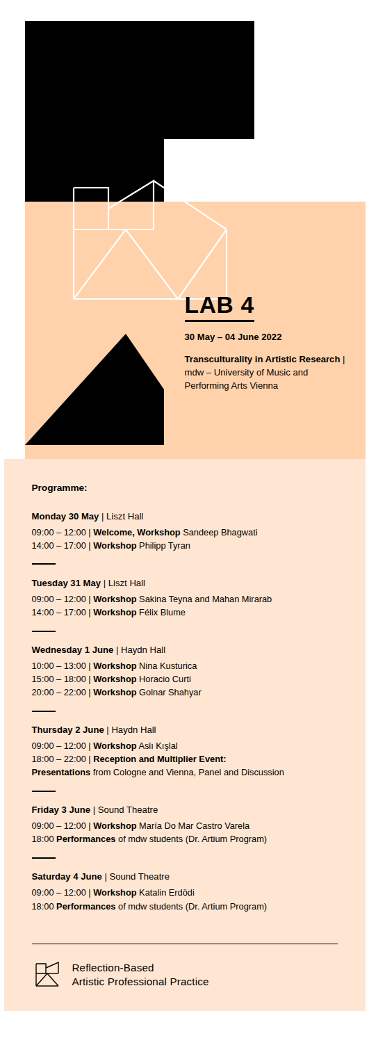LAB 4
30 May – 04 June 2022
Transculturality in Artistic Research | mdw – University of Music and Performing Arts Vienna
Programme:
Monday 30 May | Liszt Hall
09:00 – 12:00 | Welcome, Workshop Sandeep Bhagwati
14:00 – 17:00 | Workshop Philipp Tyran
Tuesday 31 May | Liszt Hall
09:00 – 12:00 | Workshop Sakina Teyna and Mahan Mirarab
14:00 – 17:00 | Workshop Félix Blume
Wednesday 1 June | Haydn Hall
10:00 – 13:00 | Workshop Nina Kusturica
15:00 – 18:00 | Workshop Horacio Curti
20:00 – 22:00 | Workshop Golnar Shahyar
Thursday 2 June | Haydn Hall
09:00 – 12:00 | Workshop Aslı Kışlal
18:00 – 22:00 | Reception and Multiplier Event:
Presentations from Cologne and Vienna, Panel and Discussion
Friday 3 June | Sound Theatre
09:00 – 12:00 | Workshop María Do Mar Castro Varela
18:00 Performances of mdw students (Dr. Artium Program)
Saturday 4 June | Sound Theatre
09:00 – 12:00 | Workshop Katalin Erdödi
18:00 Performances of mdw students (Dr. Artium Program)
Reflection-Based
Artistic Professional Practice